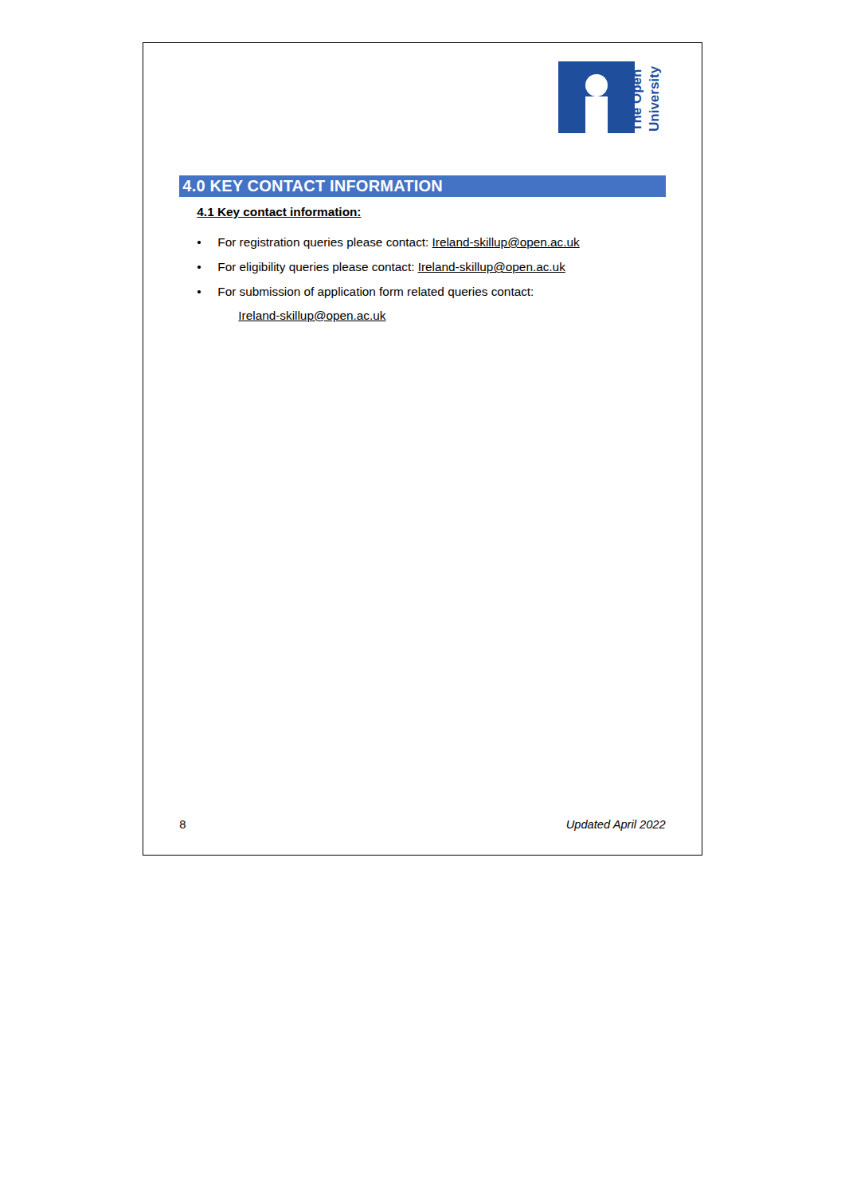The Open University
4.0 KEY CONTACT INFORMATION
4.1 Key contact information:
For registration queries please contact: Ireland-skillup@open.ac.uk
For eligibility queries please contact: Ireland-skillup@open.ac.uk
For submission of application form related queries contact:
Ireland-skillup@open.ac.uk
8 Updated April 2022